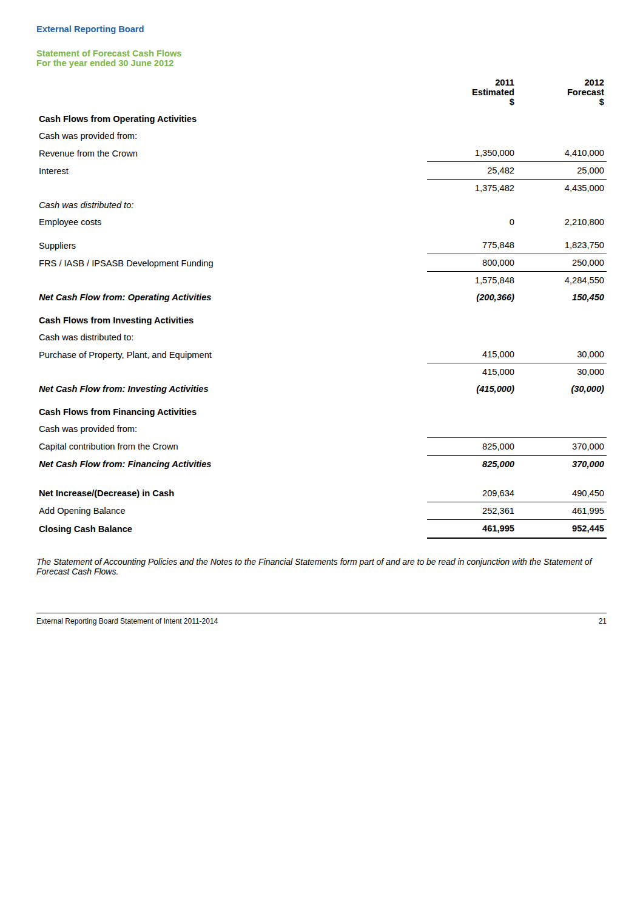External Reporting Board
Statement of Forecast Cash Flows For the year ended 30 June 2012
| | 2011 Estimated $ | 2012 Forecast $ |
| --- | --- | --- |
| Cash Flows from Operating Activities | | |
| Cash was provided from: | | |
| Revenue from the Crown | 1,350,000 | 4,410,000 |
| Interest | 25,482 | 25,000 |
| | 1,375,482 | 4,435,000 |
| Cash was distributed to: | | |
| Employee costs | 0 | 2,210,800 |
| Suppliers | 775,848 | 1,823,750 |
| FRS / IASB / IPSASB Development Funding | 800,000 | 250,000 |
| | 1,575,848 | 4,284,550 |
| Net Cash Flow from: Operating Activities | (200,366) | 150,450 |
| Cash Flows from Investing Activities | | |
| Cash was distributed to: | | |
| Purchase of Property, Plant, and Equipment | 415,000 | 30,000 |
| | 415,000 | 30,000 |
| Net Cash Flow from: Investing Activities | (415,000) | (30,000) |
| Cash Flows from Financing Activities | | |
| Cash was provided from: | | |
| Capital contribution from the Crown | 825,000 | 370,000 |
| Net Cash Flow from: Financing Activities | 825,000 | 370,000 |
| Net Increase/(Decrease) in Cash | 209,634 | 490,450 |
| Add Opening Balance | 252,361 | 461,995 |
| Closing Cash Balance | 461,995 | 952,445 |
The Statement of Accounting Policies and the Notes to the Financial Statements form part of and are to be read in conjunction with the Statement of Forecast Cash Flows.
External Reporting Board Statement of Intent 2011-2014 21